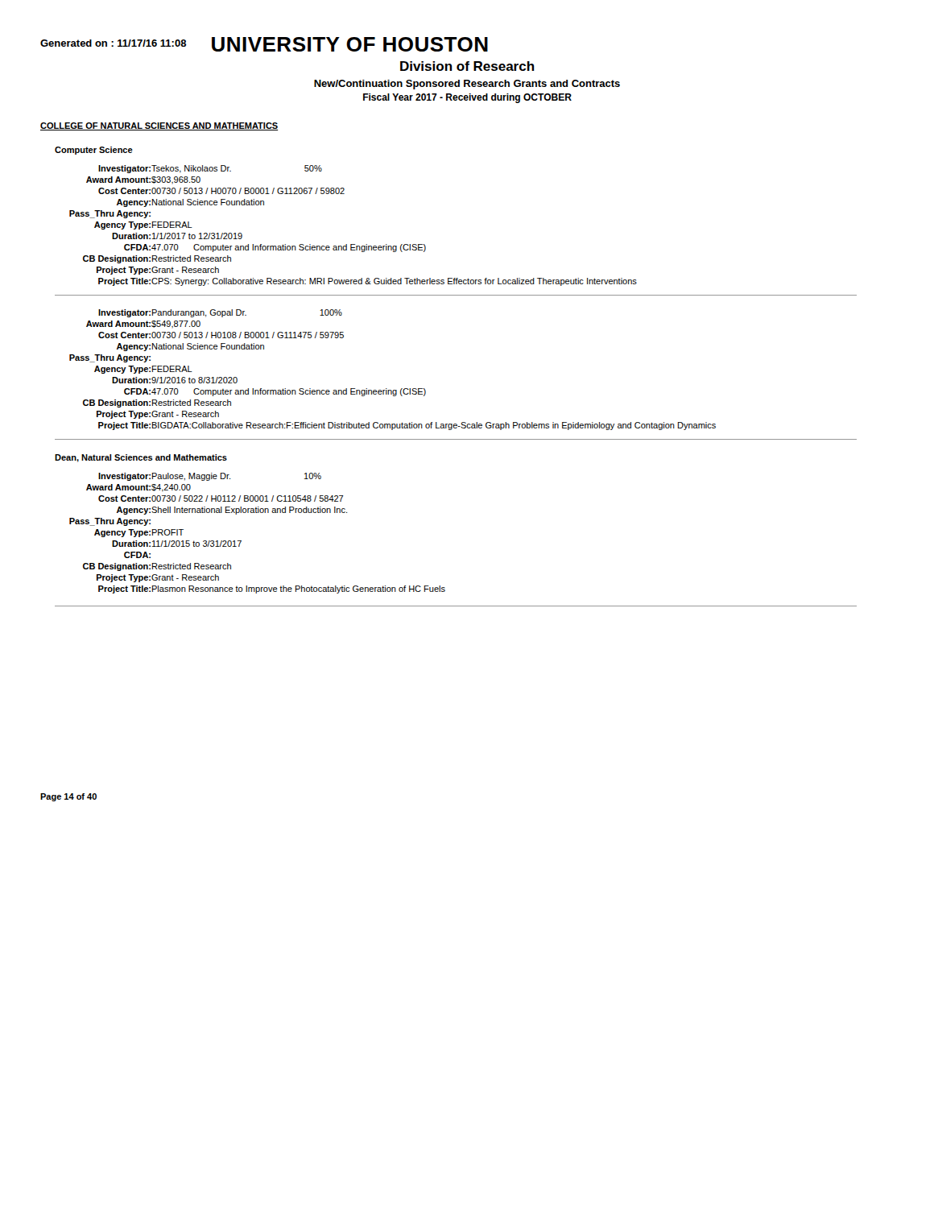Generated on : 11/17/16 11:08
UNIVERSITY OF HOUSTON
Division of Research
New/Continuation Sponsored Research Grants and Contracts
Fiscal Year 2017 - Received during OCTOBER
COLLEGE OF NATURAL SCIENCES AND MATHEMATICS
Computer Science
| Investigator: | Tsekos, Nikolaos Dr. 50% |
| Award Amount: | $303,968.50 |
| Cost Center: | 00730 / 5013 / H0070 / B0001 / G112067 / 59802 |
| Agency: | National Science Foundation |
| Pass_Thru Agency: | |
| Agency Type: | FEDERAL |
| Duration: | 1/1/2017 to 12/31/2019 |
| CFDA: | 47.070 Computer and Information Science and Engineering (CISE) |
| CB Designation: | Restricted Research |
| Project Type: | Grant - Research |
| Project Title: | CPS: Synergy: Collaborative Research: MRI Powered & Guided Tetherless Effectors for Localized Therapeutic Interventions |
| Investigator: | Pandurangan, Gopal Dr. 100% |
| Award Amount: | $549,877.00 |
| Cost Center: | 00730 / 5013 / H0108 / B0001 / G111475 / 59795 |
| Agency: | National Science Foundation |
| Pass_Thru Agency: | |
| Agency Type: | FEDERAL |
| Duration: | 9/1/2016 to 8/31/2020 |
| CFDA: | 47.070 Computer and Information Science and Engineering (CISE) |
| CB Designation: | Restricted Research |
| Project Type: | Grant - Research |
| Project Title: | BIGDATA:Collaborative Research:F:Efficient Distributed Computation of Large-Scale Graph Problems in Epidemiology and Contagion Dynamics |
Dean, Natural Sciences and Mathematics
| Investigator: | Paulose, Maggie Dr. 10% |
| Award Amount: | $4,240.00 |
| Cost Center: | 00730 / 5022 / H0112 / B0001 / C110548 / 58427 |
| Agency: | Shell International Exploration and Production Inc. |
| Pass_Thru Agency: | |
| Agency Type: | PROFIT |
| Duration: | 11/1/2015 to 3/31/2017 |
| CFDA: | |
| CB Designation: | Restricted Research |
| Project Type: | Grant - Research |
| Project Title: | Plasmon Resonance to Improve the Photocatalytic Generation of HC Fuels |
Page 14 of 40